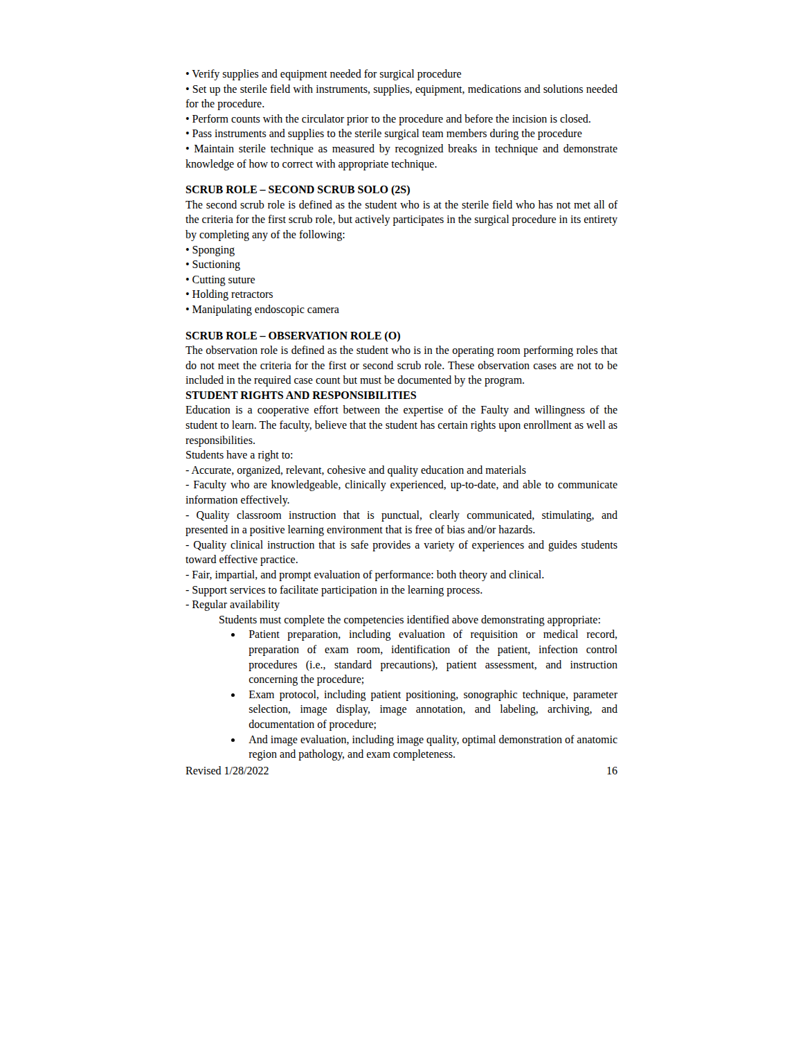• Verify supplies and equipment needed for surgical procedure
• Set up the sterile field with instruments, supplies, equipment, medications and solutions needed for the procedure.
• Perform counts with the circulator prior to the procedure and before the incision is closed.
• Pass instruments and supplies to the sterile surgical team members during the procedure
• Maintain sterile technique as measured by recognized breaks in technique and demonstrate knowledge of how to correct with appropriate technique.
Scrub Role – Second Scrub Solo (2S)
The second scrub role is defined as the student who is at the sterile field who has not met all of the criteria for the first scrub role, but actively participates in the surgical procedure in its entirety by completing any of the following:
• Sponging
• Suctioning
• Cutting suture
• Holding retractors
• Manipulating endoscopic camera
Scrub Role – Observation Role (O)
The observation role is defined as the student who is in the operating room performing roles that do not meet the criteria for the first or second scrub role. These observation cases are not to be included in the required case count but must be documented by the program.
Student Rights and Responsibilities
Education is a cooperative effort between the expertise of the Faulty and willingness of the student to learn. The faculty, believe that the student has certain rights upon enrollment as well as responsibilities.
Students have a right to:
- Accurate, organized, relevant, cohesive and quality education and materials
- Faculty who are knowledgeable, clinically experienced, up-to-date, and able to communicate information effectively.
- Quality classroom instruction that is punctual, clearly communicated, stimulating, and presented in a positive learning environment that is free of bias and/or hazards.
- Quality clinical instruction that is safe provides a variety of experiences and guides students toward effective practice.
- Fair, impartial, and prompt evaluation of performance: both theory and clinical.
- Support services to facilitate participation in the learning process.
- Regular availability
Students must complete the competencies identified above demonstrating appropriate:
Patient preparation, including evaluation of requisition or medical record, preparation of exam room, identification of the patient, infection control procedures (i.e., standard precautions), patient assessment, and instruction concerning the procedure;
Exam protocol, including patient positioning, sonographic technique, parameter selection, image display, image annotation, and labeling, archiving, and documentation of procedure;
And image evaluation, including image quality, optimal demonstration of anatomic region and pathology, and exam completeness.
Revised 1/28/2022 16